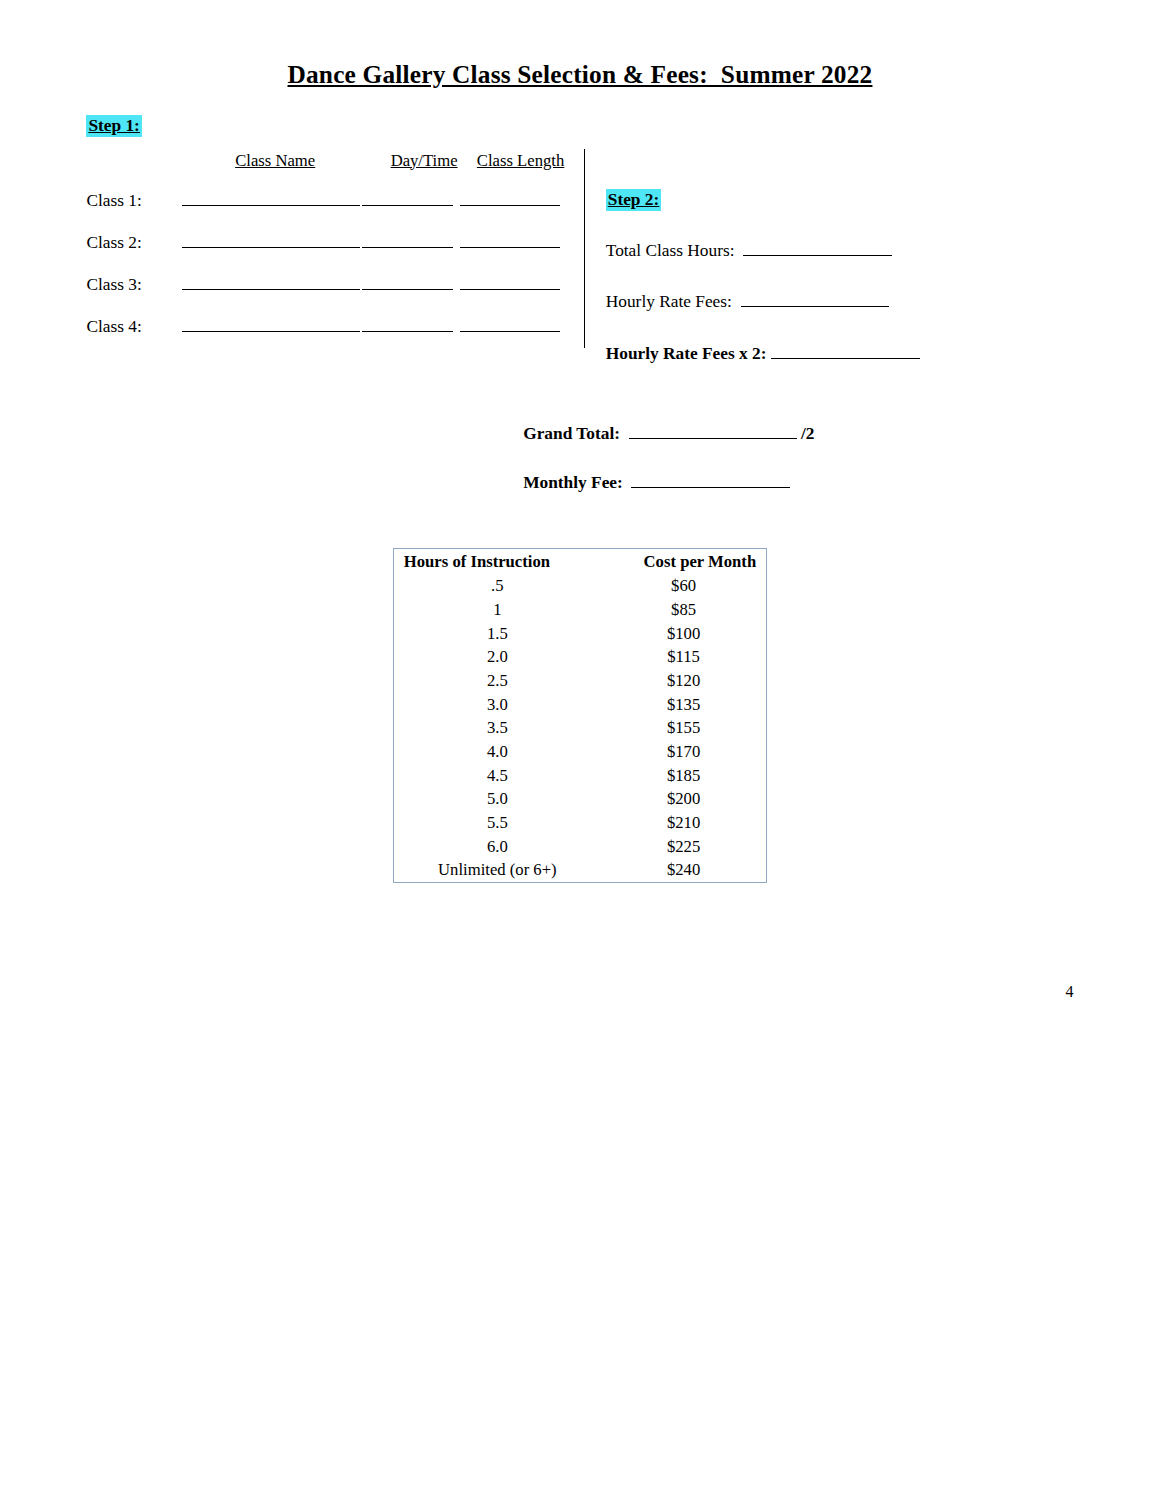Dance Gallery Class Selection & Fees: Summer 2022
Step 1:
| | Class Name | Day/Time | Class Length |
| --- | --- | --- | --- |
| Class 1: | | | |
| Class 2: | | | |
| Class 3: | | | |
| Class 4: | | | |
Step 2:
Total Class Hours:
Hourly Rate Fees:
Hourly Rate Fees x 2:
Grand Total: /2
Monthly Fee:
| Hours of Instruction | Cost per Month |
| --- | --- |
| .5 | $60 |
| 1 | $85 |
| 1.5 | $100 |
| 2.0 | $115 |
| 2.5 | $120 |
| 3.0 | $135 |
| 3.5 | $155 |
| 4.0 | $170 |
| 4.5 | $185 |
| 5.0 | $200 |
| 5.5 | $210 |
| 6.0 | $225 |
| Unlimited (or 6+) | $240 |
4